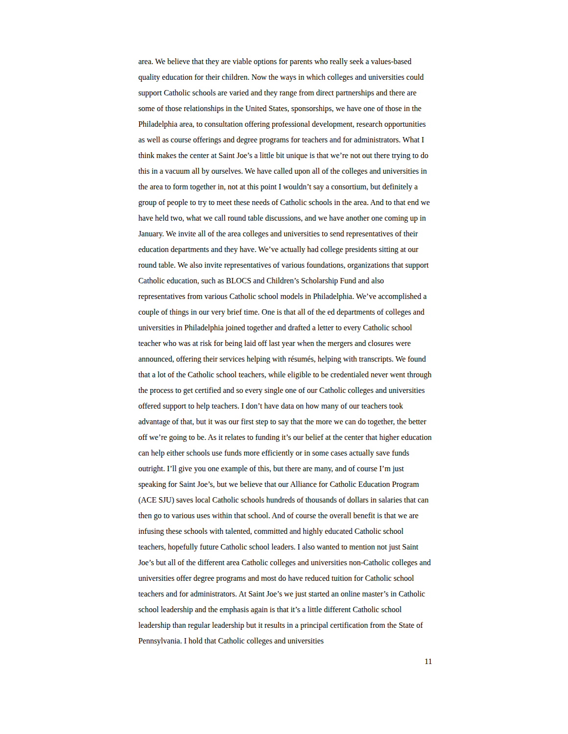area. We believe that they are viable options for parents who really seek a values-based quality education for their children. Now the ways in which colleges and universities could support Catholic schools are varied and they range from direct partnerships and there are some of those relationships in the United States, sponsorships, we have one of those in the Philadelphia area, to consultation offering professional development, research opportunities as well as course offerings and degree programs for teachers and for administrators. What I think makes the center at Saint Joe’s a little bit unique is that we’re not out there trying to do this in a vacuum all by ourselves. We have called upon all of the colleges and universities in the area to form together in, not at this point I wouldn’t say a consortium, but definitely a group of people to try to meet these needs of Catholic schools in the area. And to that end we have held two, what we call round table discussions, and we have another one coming up in January. We invite all of the area colleges and universities to send representatives of their education departments and they have. We’ve actually had college presidents sitting at our round table. We also invite representatives of various foundations, organizations that support Catholic education, such as BLOCS and Children’s Scholarship Fund and also representatives from various Catholic school models in Philadelphia. We’ve accomplished a couple of things in our very brief time. One is that all of the ed departments of colleges and universities in Philadelphia joined together and drafted a letter to every Catholic school teacher who was at risk for being laid off last year when the mergers and closures were announced, offering their services helping with résumés, helping with transcripts. We found that a lot of the Catholic school teachers, while eligible to be credentialed never went through the process to get certified and so every single one of our Catholic colleges and universities offered support to help teachers. I don’t have data on how many of our teachers took advantage of that, but it was our first step to say that the more we can do together, the better off we’re going to be. As it relates to funding it’s our belief at the center that higher education can help either schools use funds more efficiently or in some cases actually save funds outright. I’ll give you one example of this, but there are many, and of course I’m just speaking for Saint Joe’s, but we believe that our Alliance for Catholic Education Program (ACE SJU) saves local Catholic schools hundreds of thousands of dollars in salaries that can then go to various uses within that school. And of course the overall benefit is that we are infusing these schools with talented, committed and highly educated Catholic school teachers, hopefully future Catholic school leaders. I also wanted to mention not just Saint Joe’s but all of the different area Catholic colleges and universities non-Catholic colleges and universities offer degree programs and most do have reduced tuition for Catholic school teachers and for administrators. At Saint Joe’s we just started an online master’s in Catholic school leadership and the emphasis again is that it’s a little different Catholic school leadership than regular leadership but it results in a principal certification from the State of Pennsylvania. I hold that Catholic colleges and universities
11